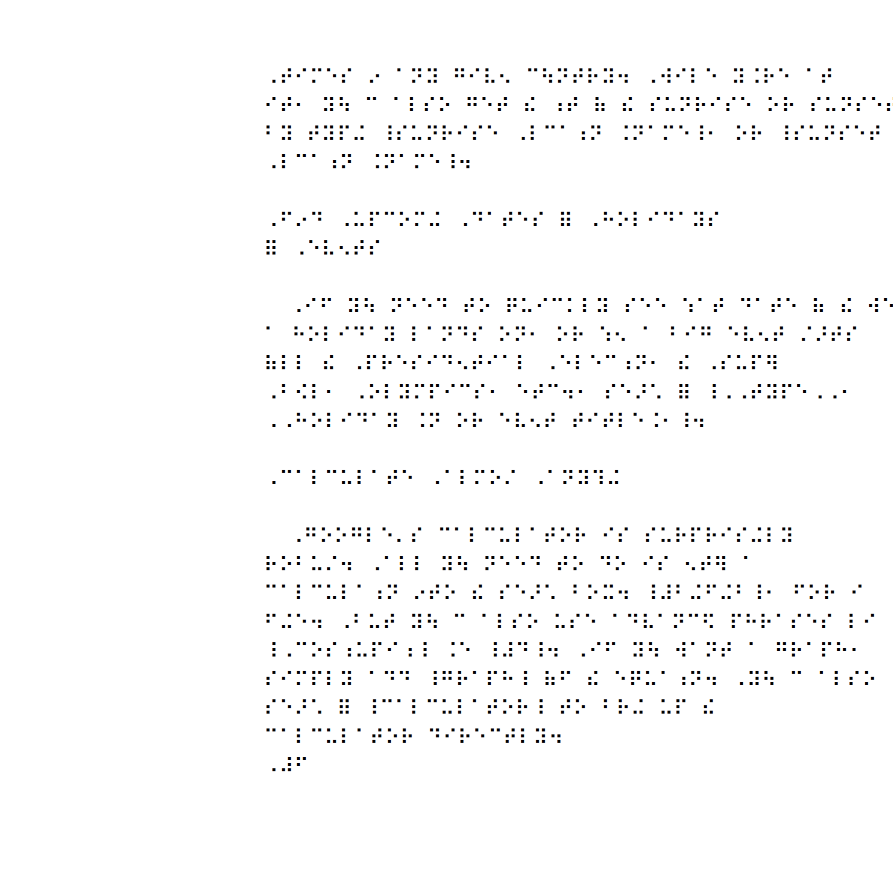⠠⠞⠊⠍⠑⠎ ⠔ ⠁⠝⠽ ⠛⠊⠧⠢ ⠉⠳⠝⠞⠗⠽⠲ ⠠⠺⠊⠇⠑ ⠽⠨⠗⠑ ⠁⠞ ⠊⠞⠂ ⠽⠳ ⠉ ⠁⠇⠎⠕ ⠛⠑⠞ ⠮ ⠰⠞ ⠷ ⠮ ⠎⠥⠝⠗⠊⠎⠑ ⠕⠗ ⠎⠥⠝⠎⠑⠞ ⠃⠽ ⠞⠽⠏⠬ ⠸⠎⠥⠝⠗⠊⠎⠑ ⠠⠇⠉⠁⠰⠝ ⠨⠝⠁⠍⠑⠸⠂ ⠕⠗ ⠸⠎⠥⠝⠎⠑⠞ ⠠⠇⠉⠁⠰⠝ ⠨⠝⠁⠍⠑⠸⠲ ⠠⠋⠔⠙ ⠠⠥⠏⠉⠕⠍⠬ ⠠⠙⠁⠞⠑⠎ ⠿ ⠠⠓⠕⠇⠊⠙⠁⠽⠎ ⠿ ⠠⠑⠧⠢⠞⠎ ⠠⠊⠋ ⠽⠳ ⠝⠑⠑⠙ ⠞⠕ ⠟⠥⠊⠉⠅⠇⠽ ⠎⠑⠑ ⠱⠁⠞ ⠙⠁⠞⠑ ⠷ ⠮ ⠺⠑⠑⠅ ⠁ ⠓⠕⠇⠊⠙⠁⠽ ⠇⠁⠝⠙⠎ ⠕⠝⠂ ⠕⠗ ⠱⠢ ⠁ ⠃⠊⠛ ⠑⠧⠢⠞ ⠌⠜⠞⠎ ⠷⠇⠇ ⠮ ⠠⠏⠗⠑⠎⠊⠙⠢⠞⠊⠁⠇ ⠠⠑⠇⠑⠉⠰⠝⠂ ⠮ ⠠⠎⠥⠏⠻ ⠠⠃⠪⠇⠂ ⠠⠕⠇⠽⠍⠏⠊⠉⠎⠂ ⠑⠞⠉⠲⠂ ⠎⠑⠜⠡ ⠿ ⠸⠠⠠⠞⠽⠏⠑⠠⠠⠂ ⠠⠠⠓⠕⠇⠊⠙⠁⠽ ⠨⠝ ⠕⠗ ⠑⠧⠢⠞ ⠞⠊⠞⠇⠑⠨⠂⠸⠲ ⠠⠉⠁⠇⠉⠥⠇⠁⠞⠑ ⠠⠁⠇⠍⠕⠌ ⠠⠁⠝⠽⠹⠬ ⠠⠛⠕⠕⠛⠇⠑⠄⠎ ⠉⠁⠇⠉⠥⠇⠁⠞⠕⠗ ⠊⠎ ⠎⠥⠗⠏⠗⠊⠎⠬⠇⠽ ⠗⠕⠃⠥⠌⠲ ⠠⠁⠇⠇ ⠽⠳ ⠝⠑⠑⠙ ⠞⠕ ⠙⠕ ⠊⠎ ⠢⠞⠻ ⠁ ⠉⠁⠇⠉⠥⠇⠁⠰⠝ ⠔⠞⠕ ⠮ ⠎⠑⠜⠡ ⠃⠕⠭⠲ ⠸⠼⠃⠬⠋⠬⠃⠸⠂ ⠋⠕⠗ ⠊ ⠋⠬⠑⠲ ⠠⠃⠥⠞ ⠽⠳ ⠉ ⠁⠇⠎⠕ ⠥⠎⠑ ⠁⠙⠧⠁⠝⠉⠫ ⠏⠓⠗⠁⠎⠑⠎ ⠇⠊ ⠸⠠⠉⠕⠎⠰⠥⠏⠊⠰⠸ ⠨⠑ ⠸⠼⠙⠸⠲ ⠠⠊⠋ ⠽⠳ ⠺⠁⠝⠞ ⠁ ⠛⠗⠁⠏⠓⠂ ⠎⠊⠍⠏⠇⠽ ⠁⠙⠙ ⠸⠛⠗⠁⠏⠓⠸ ⠷⠋ ⠮ ⠑⠟⠥⠁⠰⠝⠲ ⠠⠽⠳ ⠉ ⠁⠇⠎⠕ ⠎⠑⠜⠡ ⠿ ⠸⠉⠁⠇⠉⠥⠇⠁⠞⠕⠗⠸ ⠞⠕ ⠃⠗⠬ ⠥⠏ ⠮ ⠉⠁⠇⠉⠥⠇⠁⠞⠕⠗ ⠙⠊⠗⠑⠉⠞⠇⠽⠲ ⠠⠼⠋